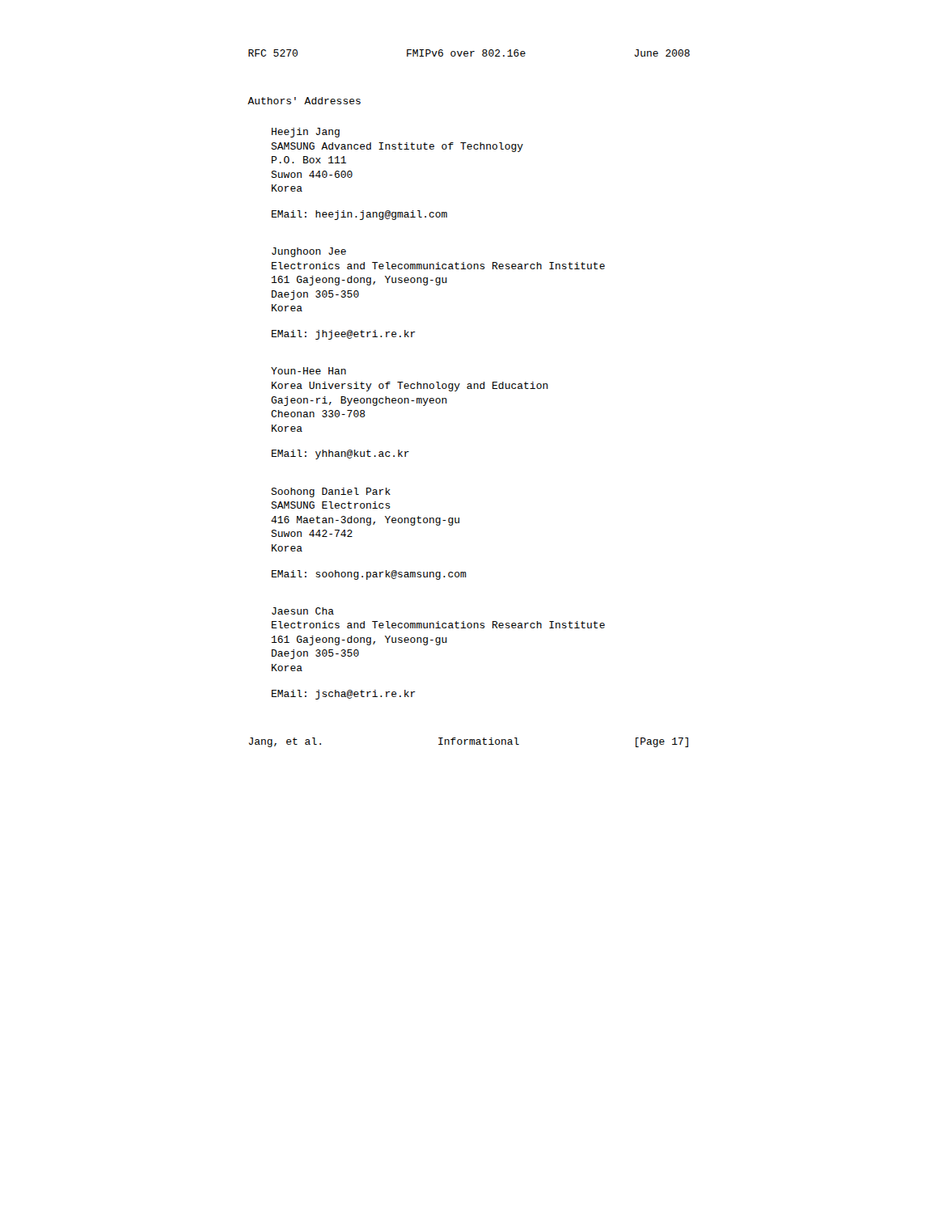RFC 5270 FMIPv6 over 802.16e June 2008
Authors' Addresses
Heejin Jang
SAMSUNG Advanced Institute of Technology
P.O. Box 111
Suwon 440-600
Korea
EMail: heejin.jang@gmail.com
Junghoon Jee
Electronics and Telecommunications Research Institute
161 Gajeong-dong, Yuseong-gu
Daejon 305-350
Korea
EMail: jhjee@etri.re.kr
Youn-Hee Han
Korea University of Technology and Education
Gajeon-ri, Byeongcheon-myeon
Cheonan 330-708
Korea
EMail: yhhan@kut.ac.kr
Soohong Daniel Park
SAMSUNG Electronics
416 Maetan-3dong, Yeongtong-gu
Suwon 442-742
Korea
EMail: soohong.park@samsung.com
Jaesun Cha
Electronics and Telecommunications Research Institute
161 Gajeong-dong, Yuseong-gu
Daejon 305-350
Korea
EMail: jscha@etri.re.kr
Jang, et al. Informational [Page 17]